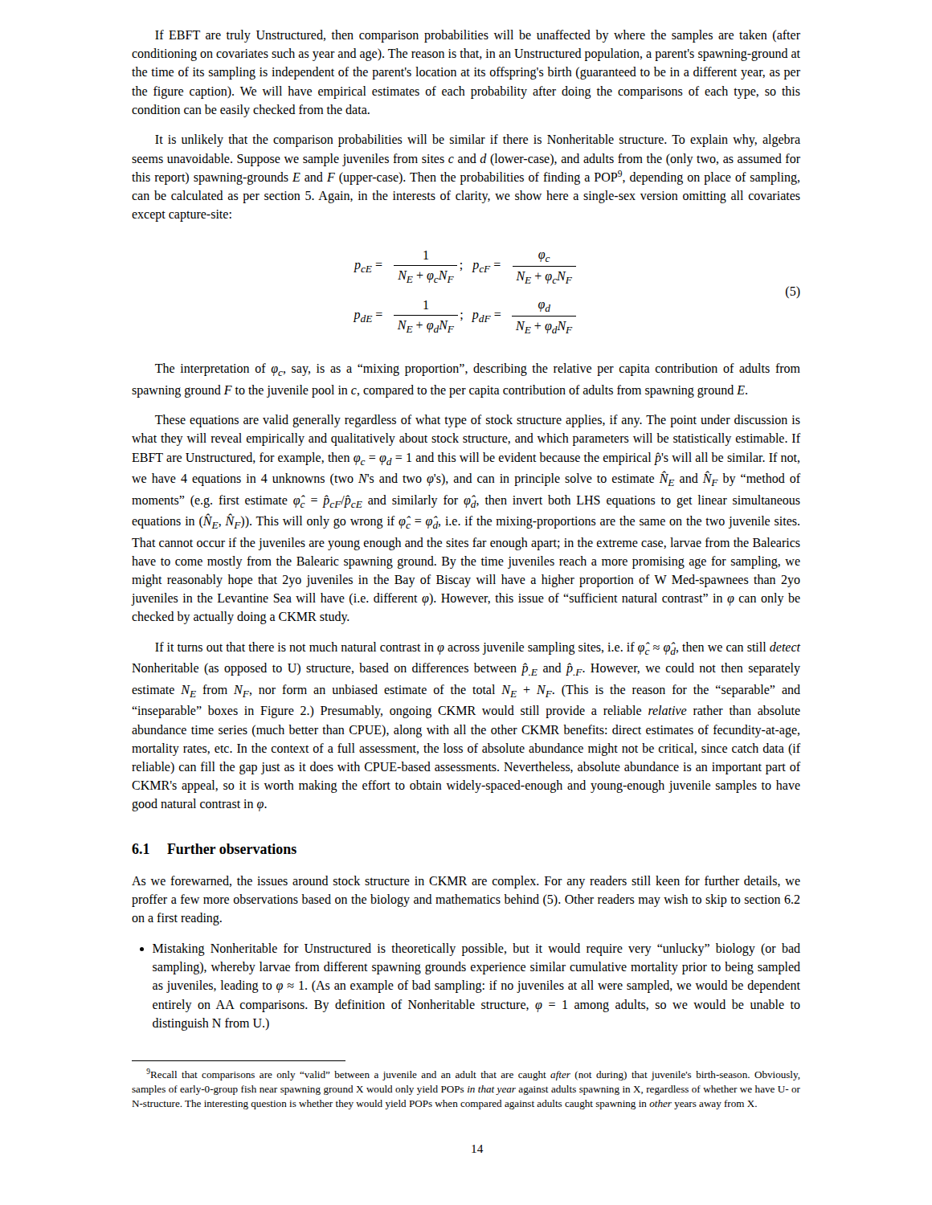If EBFT are truly Unstructured, then comparison probabilities will be unaffected by where the samples are taken (after conditioning on covariates such as year and age). The reason is that, in an Unstructured population, a parent's spawning-ground at the time of its sampling is independent of the parent's location at its offspring's birth (guaranteed to be in a different year, as per the figure caption). We will have empirical estimates of each probability after doing the comparisons of each type, so this condition can be easily checked from the data.
It is unlikely that the comparison probabilities will be similar if there is Nonheritable structure. To explain why, algebra seems unavoidable. Suppose we sample juveniles from sites c and d (lower-case), and adults from the (only two, as assumed for this report) spawning-grounds E and F (upper-case). Then the probabilities of finding a POP9, depending on place of sampling, can be calculated as per section 5. Again, in the interests of clarity, we show here a single-sex version omitting all covariates except capture-site:
| p cE = | 1 N E + φ c N F ; | p cF = | φ c N E + φ c N F |
| p dE = | 1 N E + φ d N F ; | p dF = | φ d N E + φ d N F |
(5)
The interpretation of φc, say, is as a “mixing proportion”, describing the relative per capita contribution of adults from spawning ground F to the juvenile pool in c, compared to the per capita contribution of adults from spawning ground E.
These equations are valid generally regardless of what type of stock structure applies, if any. The point under discussion is what they will reveal empirically and qualitatively about stock structure, and which parameters will be statistically estimable. If EBFT are Unstructured, for example, then φc = φd = 1 and this will be evident because the empirical p̂'s will all be similar. If not, we have 4 equations in 4 unknowns (two N's and two φ's), and can in principle solve to estimate N̂E and N̂F by “method of moments” (e.g. first estimate φ̂c = p̂cF/p̂cE and similarly for φ̂d, then invert both LHS equations to get linear simultaneous equations in (N̂E, N̂F)). This will only go wrong if φ̂c = φ̂d, i.e. if the mixing-proportions are the same on the two juvenile sites. That cannot occur if the juveniles are young enough and the sites far enough apart; in the extreme case, larvae from the Balearics have to come mostly from the Balearic spawning ground. By the time juveniles reach a more promising age for sampling, we might reasonably hope that 2yo juveniles in the Bay of Biscay will have a higher proportion of W Med-spawnees than 2yo juveniles in the Levantine Sea will have (i.e. different φ). However, this issue of “sufficient natural contrast” in φ can only be checked by actually doing a CKMR study.
If it turns out that there is not much natural contrast in φ across juvenile sampling sites, i.e. if φ̂c ≈ φ̂d, then we can still detect Nonheritable (as opposed to U) structure, based on differences between p̂.E and p̂.F. However, we could not then separately estimate NE from NF, nor form an unbiased estimate of the total NE + NF. (This is the reason for the “separable” and “inseparable” boxes in Figure 2.) Presumably, ongoing CKMR would still provide a reliable relative rather than absolute abundance time series (much better than CPUE), along with all the other CKMR benefits: direct estimates of fecundity-at-age, mortality rates, etc. In the context of a full assessment, the loss of absolute abundance might not be critical, since catch data (if reliable) can fill the gap just as it does with CPUE-based assessments. Nevertheless, absolute abundance is an important part of CKMR's appeal, so it is worth making the effort to obtain widely-spaced-enough and young-enough juvenile samples to have good natural contrast in φ.
6.1 Further observations
As we forewarned, the issues around stock structure in CKMR are complex. For any readers still keen for further details, we proffer a few more observations based on the biology and mathematics behind (5). Other readers may wish to skip to section 6.2 on a first reading.
Mistaking Nonheritable for Unstructured is theoretically possible, but it would require very “unlucky” biology (or bad sampling), whereby larvae from different spawning grounds experience similar cumulative mortality prior to being sampled as juveniles, leading to φ ≈ 1. (As an example of bad sampling: if no juveniles at all were sampled, we would be dependent entirely on AA comparisons. By definition of Nonheritable structure, φ = 1 among adults, so we would be unable to distinguish N from U.)
9Recall that comparisons are only “valid” between a juvenile and an adult that are caught after (not during) that juvenile's birth-season. Obviously, samples of early-0-group fish near spawning ground X would only yield POPs in that year against adults spawning in X, regardless of whether we have U- or N-structure. The interesting question is whether they would yield POPs when compared against adults caught spawning in other years away from X.
14